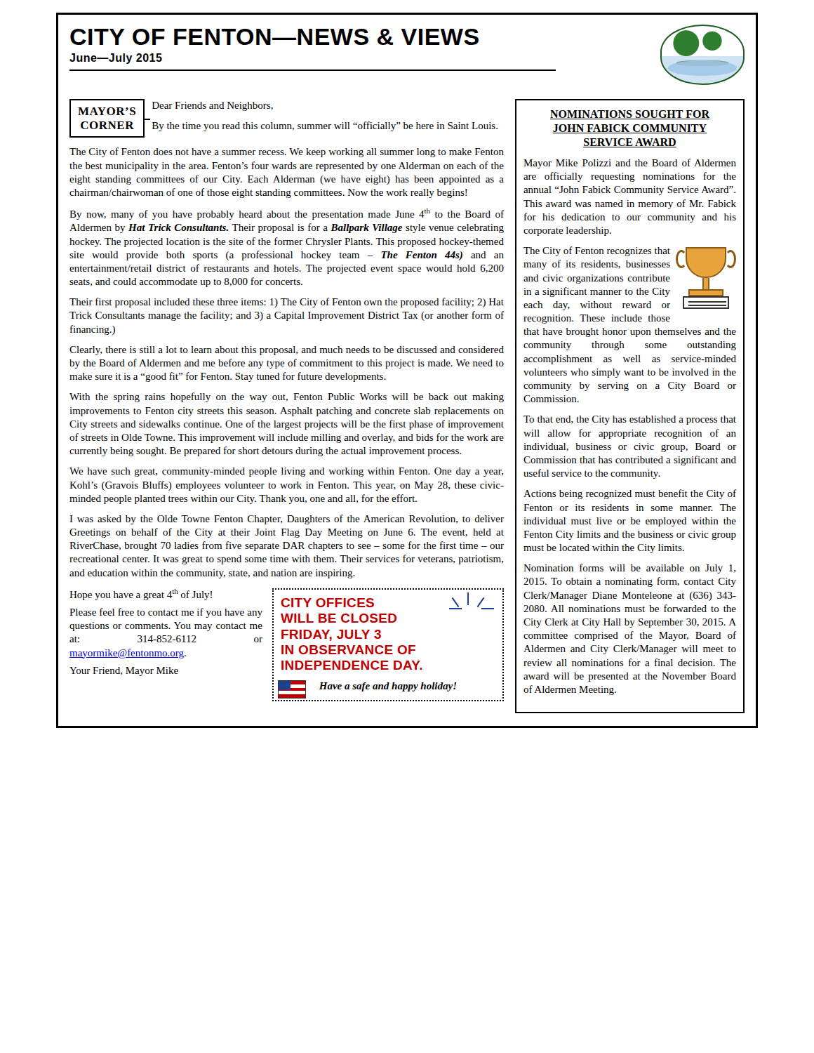CITY OF FENTON—NEWS & VIEWS
June—July 2015
MAYOR’S
CORNER
Dear Friends and Neighbors,
By the time you read this column, summer will “officially” be here in Saint Louis.
The City of Fenton does not have a summer recess. We keep working all summer long to make Fenton the best municipality in the area. Fenton’s four wards are represented by one Alderman on each of the eight standing committees of our City. Each Alderman (we have eight) has been appointed as a chairman/chairwoman of one of those eight standing committees. Now the work really begins!
By now, many of you have probably heard about the presentation made June 4th to the Board of Aldermen by Hat Trick Consultants. Their proposal is for a Ballpark Village style venue celebrating hockey. The projected location is the site of the former Chrysler Plants. This proposed hockey-themed site would provide both sports (a professional hockey team – The Fenton 44s) and an entertainment/retail district of restaurants and hotels. The projected event space would hold 6,200 seats, and could accommodate up to 8,000 for concerts.
Their first proposal included these three items: 1) The City of Fenton own the proposed facility; 2) Hat Trick Consultants manage the facility; and 3) a Capital Improvement District Tax (or another form of financing.)
Clearly, there is still a lot to learn about this proposal, and much needs to be discussed and considered by the Board of Aldermen and me before any type of commitment to this project is made. We need to make sure it is a “good fit” for Fenton. Stay tuned for future developments.
With the spring rains hopefully on the way out, Fenton Public Works will be back out making improvements to Fenton city streets this season. Asphalt patching and concrete slab replacements on City streets and sidewalks continue. One of the largest projects will be the first phase of improvement of streets in Olde Towne. This improvement will include milling and overlay, and bids for the work are currently being sought. Be prepared for short detours during the actual improvement process.
We have such great, community-minded people living and working within Fenton. One day a year, Kohl’s (Gravois Bluffs) employees volunteer to work in Fenton. This year, on May 28, these civic-minded people planted trees within our City. Thank you, one and all, for the effort.
I was asked by the Olde Towne Fenton Chapter, Daughters of the American Revolution, to deliver Greetings on behalf of the City at their Joint Flag Day Meeting on June 6. The event, held at RiverChase, brought 70 ladies from five separate DAR chapters to see – some for the first time – our recreational center. It was great to spend some time with them. Their services for veterans, patriotism, and education within the community, state, and nation are inspiring.
City offices
will be closed
Friday, July 3
in observance of
Independence Day.
Have a safe and happy holiday!
Hope you have a great 4th of July!
Please feel free to contact me if you have any questions or comments. You may contact me at: 314-852-6112 or mayormike@fentonmo.org.
Your Friend, Mayor Mike
NOMINATIONS SOUGHT FOR
JOHN FABICK COMMUNITY
SERVICE AWARD
Mayor Mike Polizzi and the Board of Aldermen are officially requesting nominations for the annual “John Fabick Community Service Award”. This award was named in memory of Mr. Fabick for his dedication to our community and his corporate leadership.
The City of Fenton recognizes that many of its residents, businesses and civic organizations contribute in a significant manner to the City each day, without reward or recognition. These include those that have brought honor upon themselves and the community through some outstanding accomplishment as well as service-minded volunteers who simply want to be involved in the community by serving on a City Board or Commission.
To that end, the City has established a process that will allow for appropriate recognition of an individual, business or civic group, Board or Commission that has contributed a significant and useful service to the community.
Actions being recognized must benefit the City of Fenton or its residents in some manner. The individual must live or be employed within the Fenton City limits and the business or civic group must be located within the City limits.
Nomination forms will be available on July 1, 2015. To obtain a nominating form, contact City Clerk/Manager Diane Monteleone at (636) 343-2080. All nominations must be forwarded to the City Clerk at City Hall by September 30, 2015. A committee comprised of the Mayor, Board of Aldermen and City Clerk/Manager will meet to review all nominations for a final decision. The award will be presented at the November Board of Aldermen Meeting.